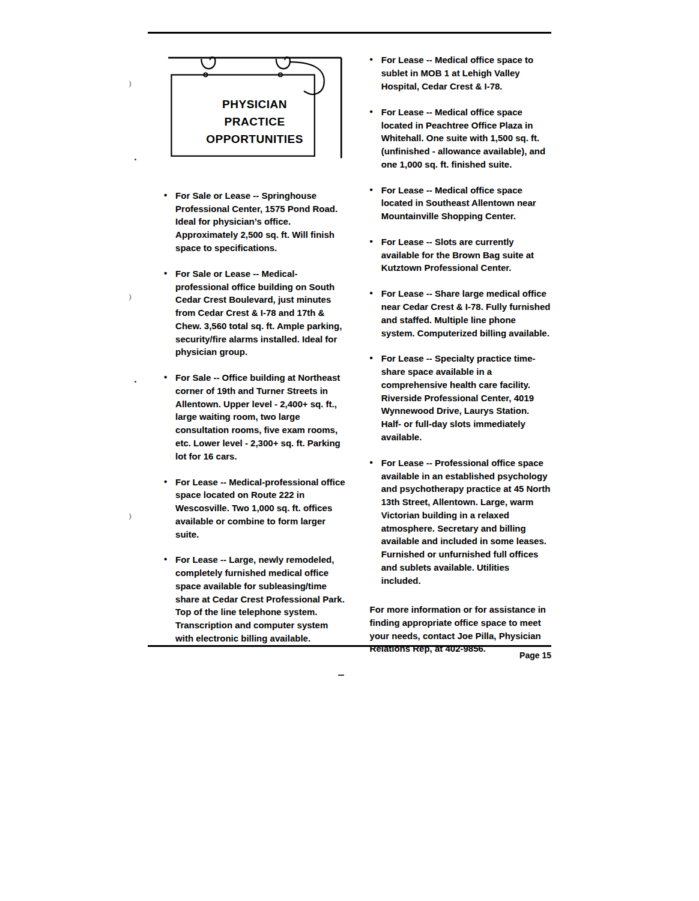) ) )
PHYSICIAN
PRACTICE
OPPORTUNITIES
For Sale or Lease -- Springhouse Professional Center, 1575 Pond Road. Ideal for physician’s office. Approximately 2,500 sq. ft. Will finish space to specifications.
For Sale or Lease -- Medical-professional office building on South Cedar Crest Boulevard, just minutes from Cedar Crest & I-78 and 17th & Chew. 3,560 total sq. ft. Ample parking, security/fire alarms installed. Ideal for physician group.
For Sale -- Office building at Northeast corner of 19th and Turner Streets in Allentown. Upper level - 2,400+ sq. ft., large waiting room, two large consultation rooms, five exam rooms, etc. Lower level - 2,300+ sq. ft. Parking lot for 16 cars.
For Lease -- Medical-professional office space located on Route 222 in Wescosville. Two 1,000 sq. ft. offices available or combine to form larger suite.
For Lease -- Large, newly remodeled, completely furnished medical office space available for subleasing/time share at Cedar Crest Professional Park. Top of the line telephone system. Transcription and computer system with electronic billing available.
For Lease -- Medical office space to sublet in MOB 1 at Lehigh Valley Hospital, Cedar Crest & I-78.
For Lease -- Medical office space located in Peachtree Office Plaza in Whitehall. One suite with 1,500 sq. ft. (unfinished - allowance available), and one 1,000 sq. ft. finished suite.
For Lease -- Medical office space located in Southeast Allentown near Mountainville Shopping Center.
For Lease -- Slots are currently available for the Brown Bag suite at Kutztown Professional Center.
For Lease -- Share large medical office near Cedar Crest & I-78. Fully furnished and staffed. Multiple line phone system. Computerized billing available.
For Lease -- Specialty practice time-share space available in a comprehensive health care facility. Riverside Professional Center, 4019 Wynnewood Drive, Laurys Station. Half- or full-day slots immediately available.
For Lease -- Professional office space available in an established psychology and psychotherapy practice at 45 North 13th Street, Allentown. Large, warm Victorian building in a relaxed atmosphere. Secretary and billing available and included in some leases. Furnished or unfurnished full offices and sublets available. Utilities included.
For more information or for assistance in finding appropriate office space to meet your needs, contact Joe Pilla, Physician Relations Rep, at 402-9856.
Page 15